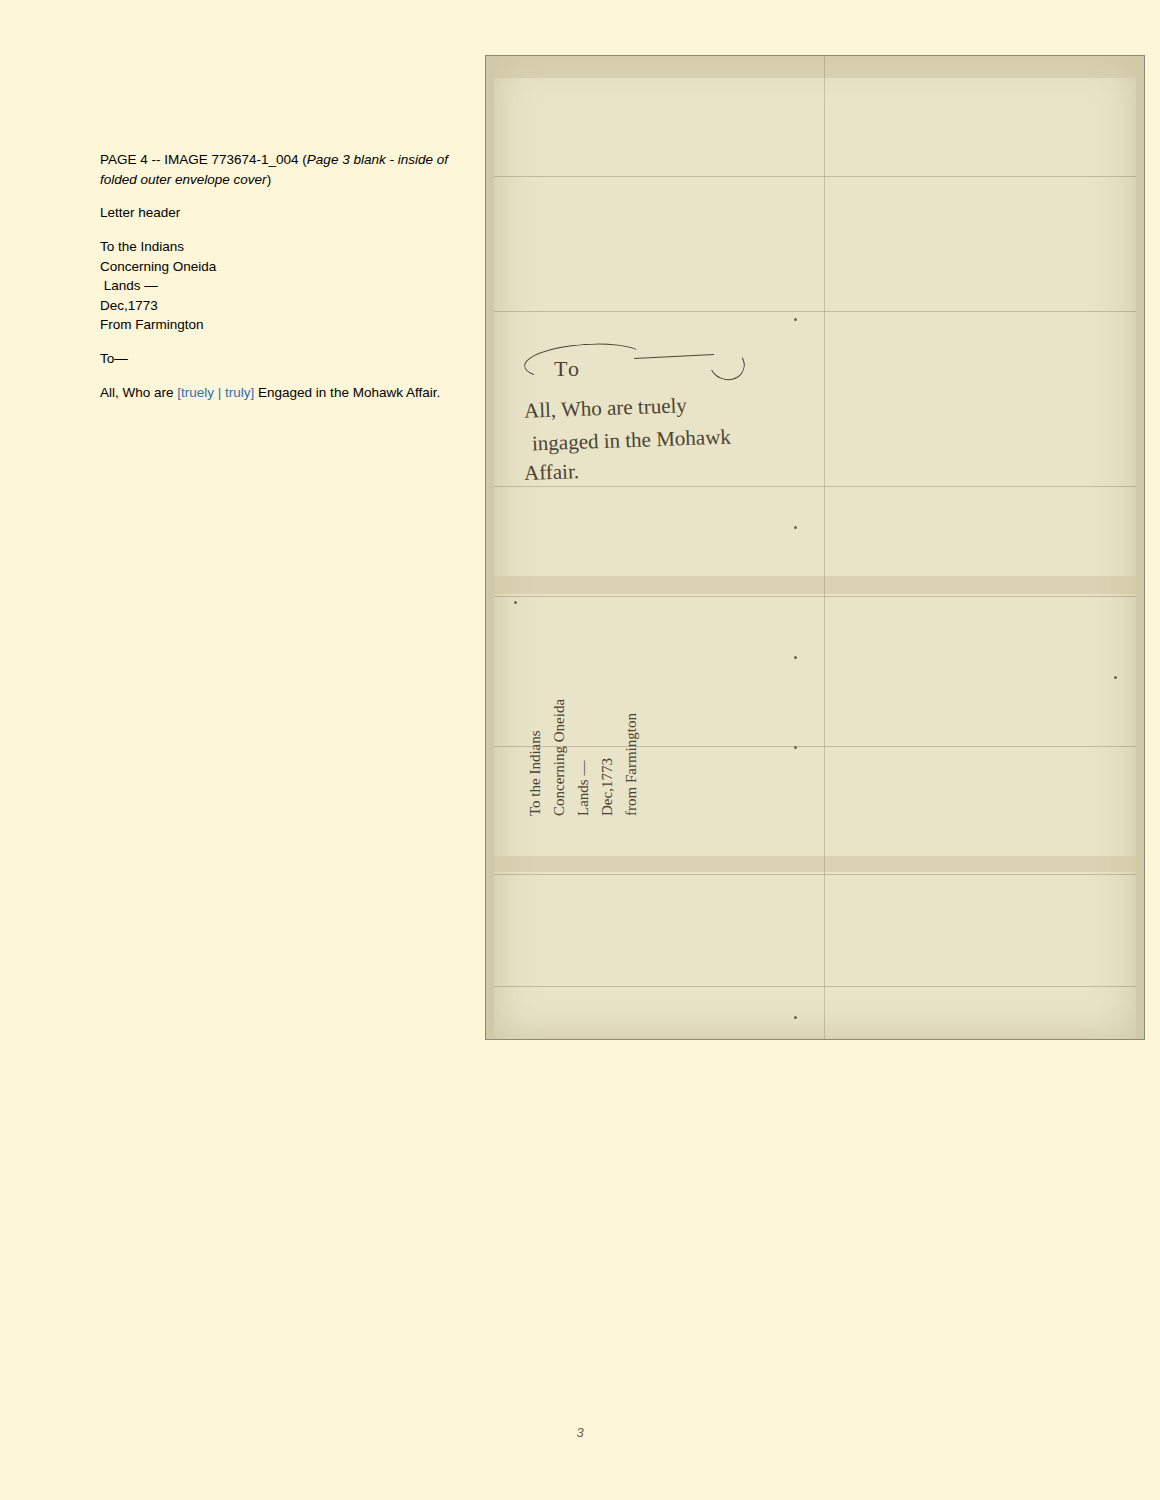PAGE 4 -- IMAGE 773674-1_004 (Page 3 blank - inside of folded outer envelope cover)
Letter header
To the Indians
Concerning Oneida
Lands —
Dec,1773
From Farmington
To—
All, Who are [truely | truly] Engaged in the Mohawk Affair.
To
All, Who are truely
ingaged in the Mohawk
Affair.
To the Indians Concerning Oneida Lands — Dec,1773 from Farmington
3